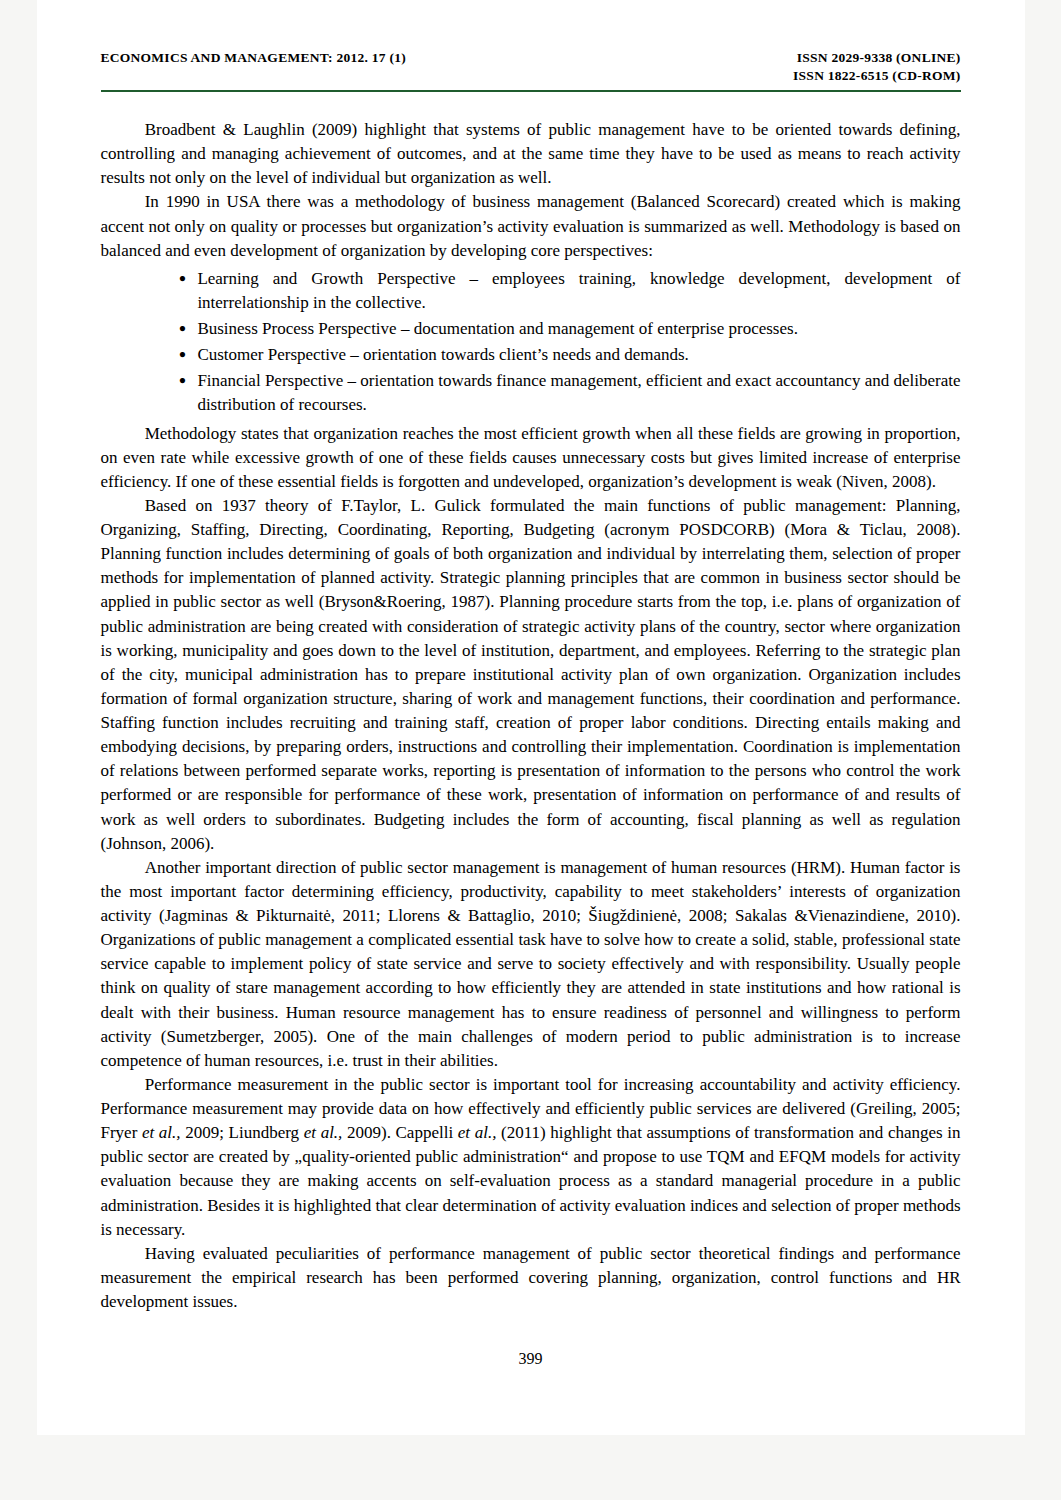ECONOMICS AND MANAGEMENT: 2012. 17 (1)
ISSN 2029-9338 (ONLINE)
ISSN 1822-6515 (CD-ROM)
Broadbent & Laughlin (2009) highlight that systems of public management have to be oriented towards defining, controlling and managing achievement of outcomes, and at the same time they have to be used as means to reach activity results not only on the level of individual but organization as well.
In 1990 in USA there was a methodology of business management (Balanced Scorecard) created which is making accent not only on quality or processes but organization’s activity evaluation is summarized as well. Methodology is based on balanced and even development of organization by developing core perspectives:
Learning and Growth Perspective – employees training, knowledge development, development of interrelationship in the collective.
Business Process Perspective – documentation and management of enterprise processes.
Customer Perspective – orientation towards client’s needs and demands.
Financial Perspective – orientation towards finance management, efficient and exact accountancy and deliberate distribution of recourses.
Methodology states that organization reaches the most efficient growth when all these fields are growing in proportion, on even rate while excessive growth of one of these fields causes unnecessary costs but gives limited increase of enterprise efficiency. If one of these essential fields is forgotten and undeveloped, organization’s development is weak (Niven, 2008).
Based on 1937 theory of F.Taylor, L. Gulick formulated the main functions of public management: Planning, Organizing, Staffing, Directing, Coordinating, Reporting, Budgeting (acronym POSDCORB) (Mora & Ticlau, 2008). Planning function includes determining of goals of both organization and individual by interrelating them, selection of proper methods for implementation of planned activity. Strategic planning principles that are common in business sector should be applied in public sector as well (Bryson&Roering, 1987). Planning procedure starts from the top, i.e. plans of organization of public administration are being created with consideration of strategic activity plans of the country, sector where organization is working, municipality and goes down to the level of institution, department, and employees. Referring to the strategic plan of the city, municipal administration has to prepare institutional activity plan of own organization. Organization includes formation of formal organization structure, sharing of work and management functions, their coordination and performance. Staffing function includes recruiting and training staff, creation of proper labor conditions. Directing entails making and embodying decisions, by preparing orders, instructions and controlling their implementation. Coordination is implementation of relations between performed separate works, reporting is presentation of information to the persons who control the work performed or are responsible for performance of these work, presentation of information on performance of and results of work as well orders to subordinates. Budgeting includes the form of accounting, fiscal planning as well as regulation (Johnson, 2006).
Another important direction of public sector management is management of human resources (HRM). Human factor is the most important factor determining efficiency, productivity, capability to meet stakeholders’ interests of organization activity (Jagminas & Pikturnaitė, 2011; Llorens & Battaglio, 2010; Šiugždinienė, 2008; Sakalas &Vienazindiene, 2010). Organizations of public management a complicated essential task have to solve how to create a solid, stable, professional state service capable to implement policy of state service and serve to society effectively and with responsibility. Usually people think on quality of stare management according to how efficiently they are attended in state institutions and how rational is dealt with their business. Human resource management has to ensure readiness of personnel and willingness to perform activity (Sumetzberger, 2005). One of the main challenges of modern period to public administration is to increase competence of human resources, i.e. trust in their abilities.
Performance measurement in the public sector is important tool for increasing accountability and activity efficiency. Performance measurement may provide data on how effectively and efficiently public services are delivered (Greiling, 2005; Fryer et al., 2009; Liundberg et al., 2009). Cappelli et al., (2011) highlight that assumptions of transformation and changes in public sector are created by „quality-oriented public administration“ and propose to use TQM and EFQM models for activity evaluation because they are making accents on self-evaluation process as a standard managerial procedure in a public administration. Besides it is highlighted that clear determination of activity evaluation indices and selection of proper methods is necessary.
Having evaluated peculiarities of performance management of public sector theoretical findings and performance measurement the empirical research has been performed covering planning, organization, control functions and HR development issues.
399